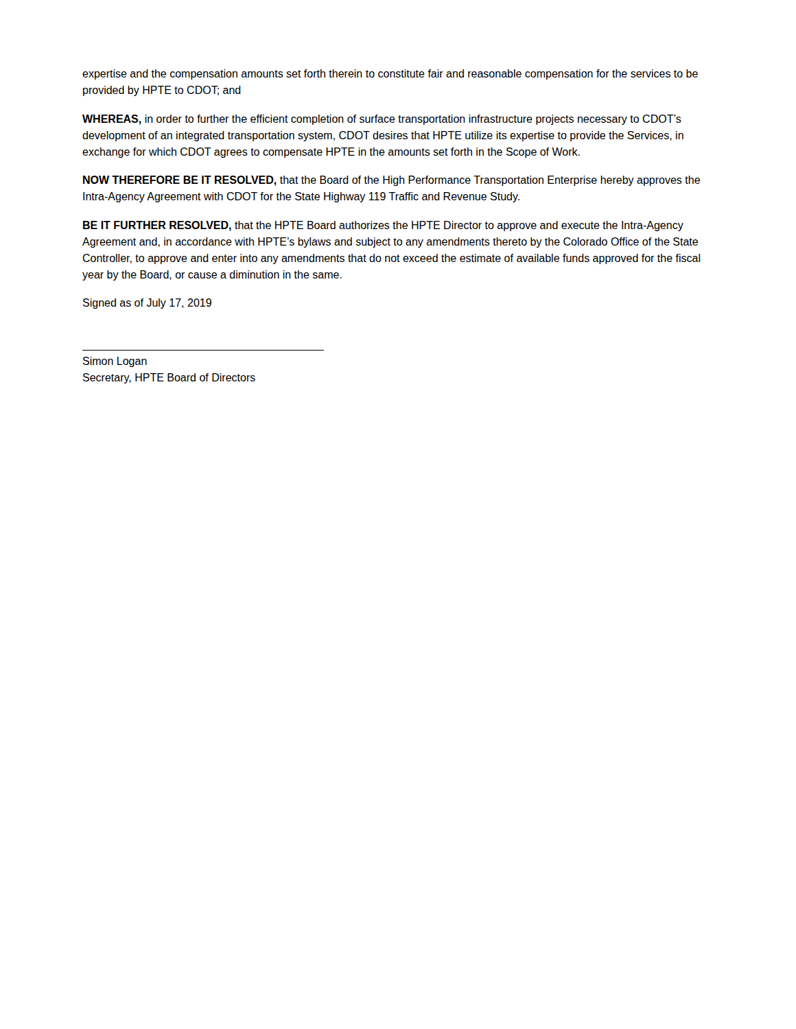expertise and the compensation amounts set forth therein to constitute fair and reasonable compensation for the services to be provided by HPTE to CDOT; and
WHEREAS, in order to further the efficient completion of surface transportation infrastructure projects necessary to CDOT’s development of an integrated transportation system, CDOT desires that HPTE utilize its expertise to provide the Services, in exchange for which CDOT agrees to compensate HPTE in the amounts set forth in the Scope of Work.
NOW THEREFORE BE IT RESOLVED, that the Board of the High Performance Transportation Enterprise hereby approves the Intra-Agency Agreement with CDOT for the State Highway 119 Traffic and Revenue Study.
BE IT FURTHER RESOLVED, that the HPTE Board authorizes the HPTE Director to approve and execute the Intra-Agency Agreement and, in accordance with HPTE’s bylaws and subject to any amendments thereto by the Colorado Office of the State Controller, to approve and enter into any amendments that do not exceed the estimate of available funds approved for the fiscal year by the Board, or cause a diminution in the same.
Signed as of July 17, 2019
Simon Logan
Secretary, HPTE Board of Directors